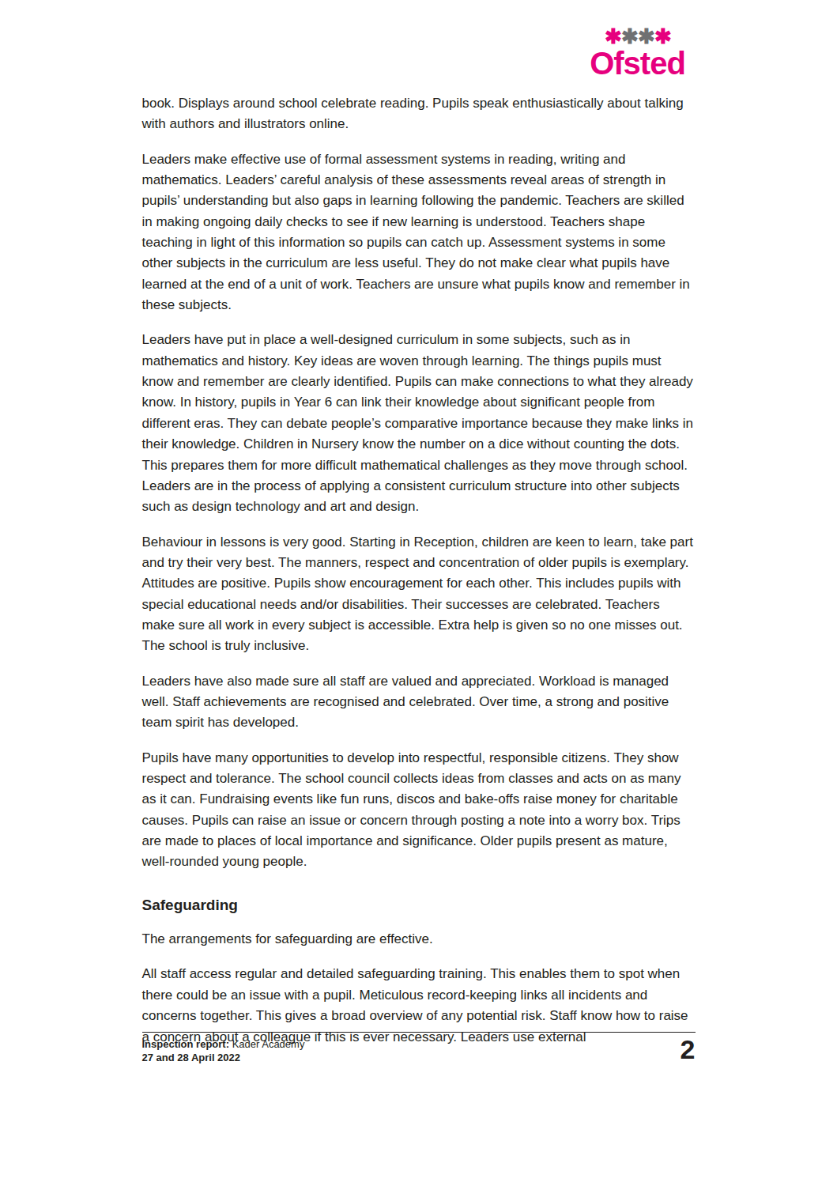✱✱✱✱
Ofsted
book. Displays around school celebrate reading. Pupils speak enthusiastically about talking with authors and illustrators online.
Leaders make effective use of formal assessment systems in reading, writing and mathematics. Leaders’ careful analysis of these assessments reveal areas of strength in pupils’ understanding but also gaps in learning following the pandemic. Teachers are skilled in making ongoing daily checks to see if new learning is understood. Teachers shape teaching in light of this information so pupils can catch up. Assessment systems in some other subjects in the curriculum are less useful. They do not make clear what pupils have learned at the end of a unit of work. Teachers are unsure what pupils know and remember in these subjects.
Leaders have put in place a well-designed curriculum in some subjects, such as in mathematics and history. Key ideas are woven through learning. The things pupils must know and remember are clearly identified. Pupils can make connections to what they already know. In history, pupils in Year 6 can link their knowledge about significant people from different eras. They can debate people’s comparative importance because they make links in their knowledge. Children in Nursery know the number on a dice without counting the dots. This prepares them for more difficult mathematical challenges as they move through school. Leaders are in the process of applying a consistent curriculum structure into other subjects such as design technology and art and design.
Behaviour in lessons is very good. Starting in Reception, children are keen to learn, take part and try their very best. The manners, respect and concentration of older pupils is exemplary. Attitudes are positive. Pupils show encouragement for each other. This includes pupils with special educational needs and/or disabilities. Their successes are celebrated. Teachers make sure all work in every subject is accessible. Extra help is given so no one misses out. The school is truly inclusive.
Leaders have also made sure all staff are valued and appreciated. Workload is managed well. Staff achievements are recognised and celebrated. Over time, a strong and positive team spirit has developed.
Pupils have many opportunities to develop into respectful, responsible citizens. They show respect and tolerance. The school council collects ideas from classes and acts on as many as it can. Fundraising events like fun runs, discos and bake-offs raise money for charitable causes. Pupils can raise an issue or concern through posting a note into a worry box. Trips are made to places of local importance and significance. Older pupils present as mature, well-rounded young people.
Safeguarding
The arrangements for safeguarding are effective.
All staff access regular and detailed safeguarding training. This enables them to spot when there could be an issue with a pupil. Meticulous record-keeping links all incidents and concerns together. This gives a broad overview of any potential risk. Staff know how to raise a concern about a colleague if this is ever necessary. Leaders use external
Inspection report: Kader Academy
27 and 28 April 2022
2